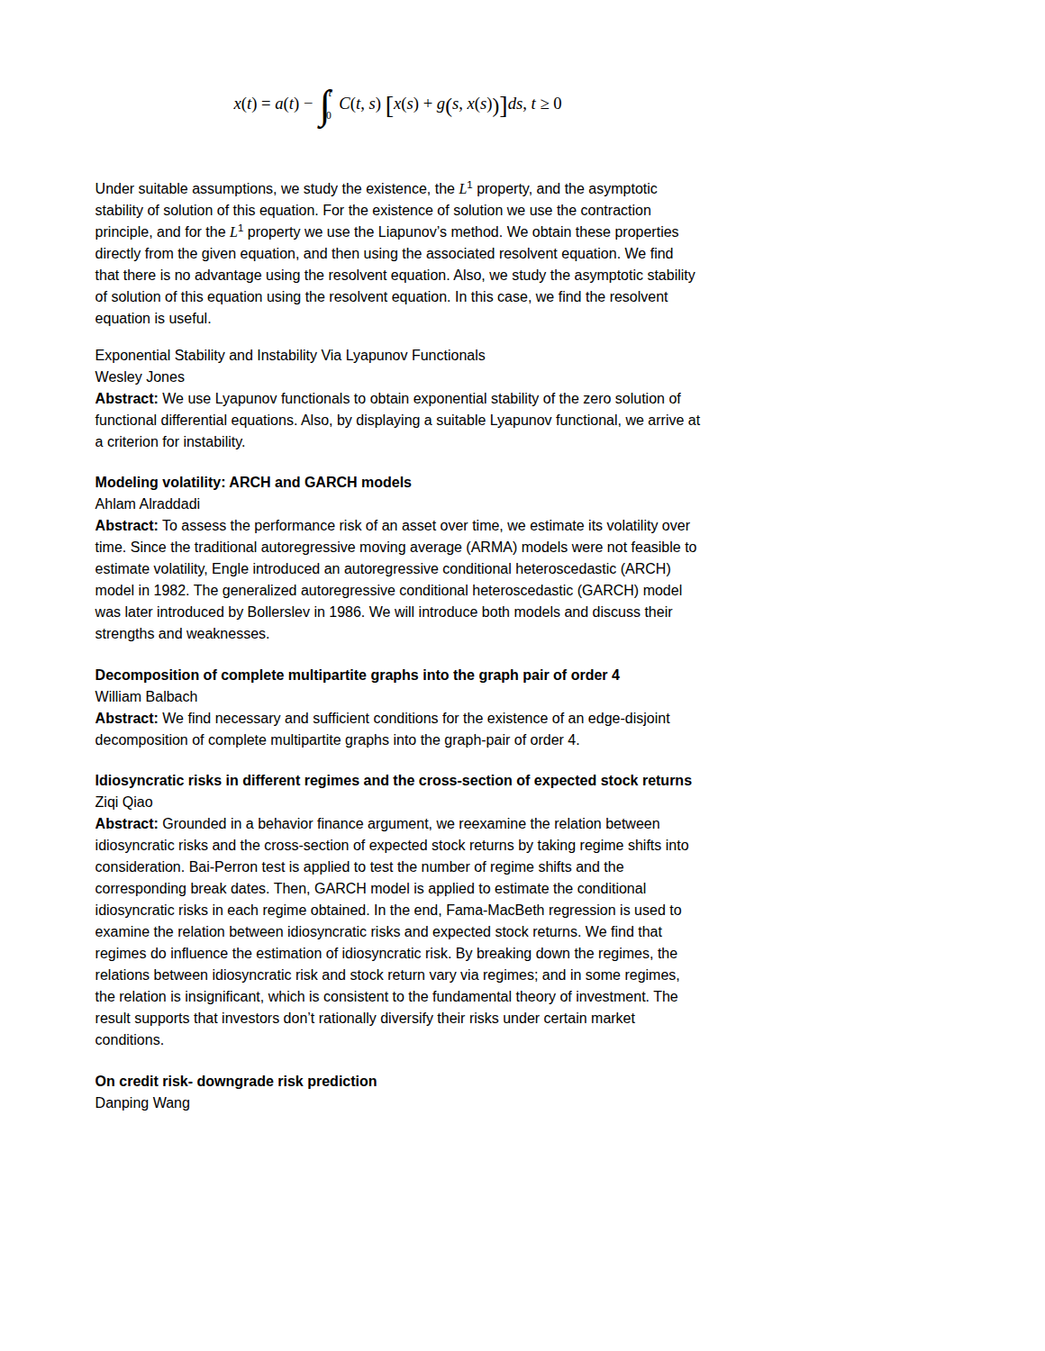x(t) = a(t) − ∫t 0 C(t, s) [x(s) + g(s, x(s))] ds, t ≥ 0
Under suitable assumptions, we study the existence, the L1 property, and the asymptotic stability of solution of this equation. For the existence of solution we use the contraction principle, and for the L1 property we use the Liapunov’s method. We obtain these properties directly from the given equation, and then using the associated resolvent equation. We find that there is no advantage using the resolvent equation. Also, we study the asymptotic stability of solution of this equation using the resolvent equation. In this case, we find the resolvent equation is useful.
Exponential Stability and Instability Via Lyapunov Functionals
Wesley Jones
Abstract: We use Lyapunov functionals to obtain exponential stability of the zero solution of functional differential equations. Also, by displaying a suitable Lyapunov functional, we arrive at a criterion for instability.
Modeling volatility: ARCH and GARCH models
Ahlam Alraddadi
Abstract: To assess the performance risk of an asset over time, we estimate its volatility over time. Since the traditional autoregressive moving average (ARMA) models were not feasible to estimate volatility, Engle introduced an autoregressive conditional heteroscedastic (ARCH) model in 1982. The generalized autoregressive conditional heteroscedastic (GARCH) model was later introduced by Bollerslev in 1986. We will introduce both models and discuss their strengths and weaknesses.
Decomposition of complete multipartite graphs into the graph pair of order 4
William Balbach
Abstract: We find necessary and sufficient conditions for the existence of an edge-disjoint decomposition of complete multipartite graphs into the graph-pair of order 4.
Idiosyncratic risks in different regimes and the cross-section of expected stock returns
Ziqi Qiao
Abstract: Grounded in a behavior finance argument, we reexamine the relation between idiosyncratic risks and the cross-section of expected stock returns by taking regime shifts into consideration. Bai-Perron test is applied to test the number of regime shifts and the corresponding break dates. Then, GARCH model is applied to estimate the conditional idiosyncratic risks in each regime obtained. In the end, Fama-MacBeth regression is used to examine the relation between idiosyncratic risks and expected stock returns. We find that regimes do influence the estimation of idiosyncratic risk. By breaking down the regimes, the relations between idiosyncratic risk and stock return vary via regimes; and in some regimes, the relation is insignificant, which is consistent to the fundamental theory of investment. The result supports that investors don’t rationally diversify their risks under certain market conditions.
On credit risk- downgrade risk prediction
Danping Wang